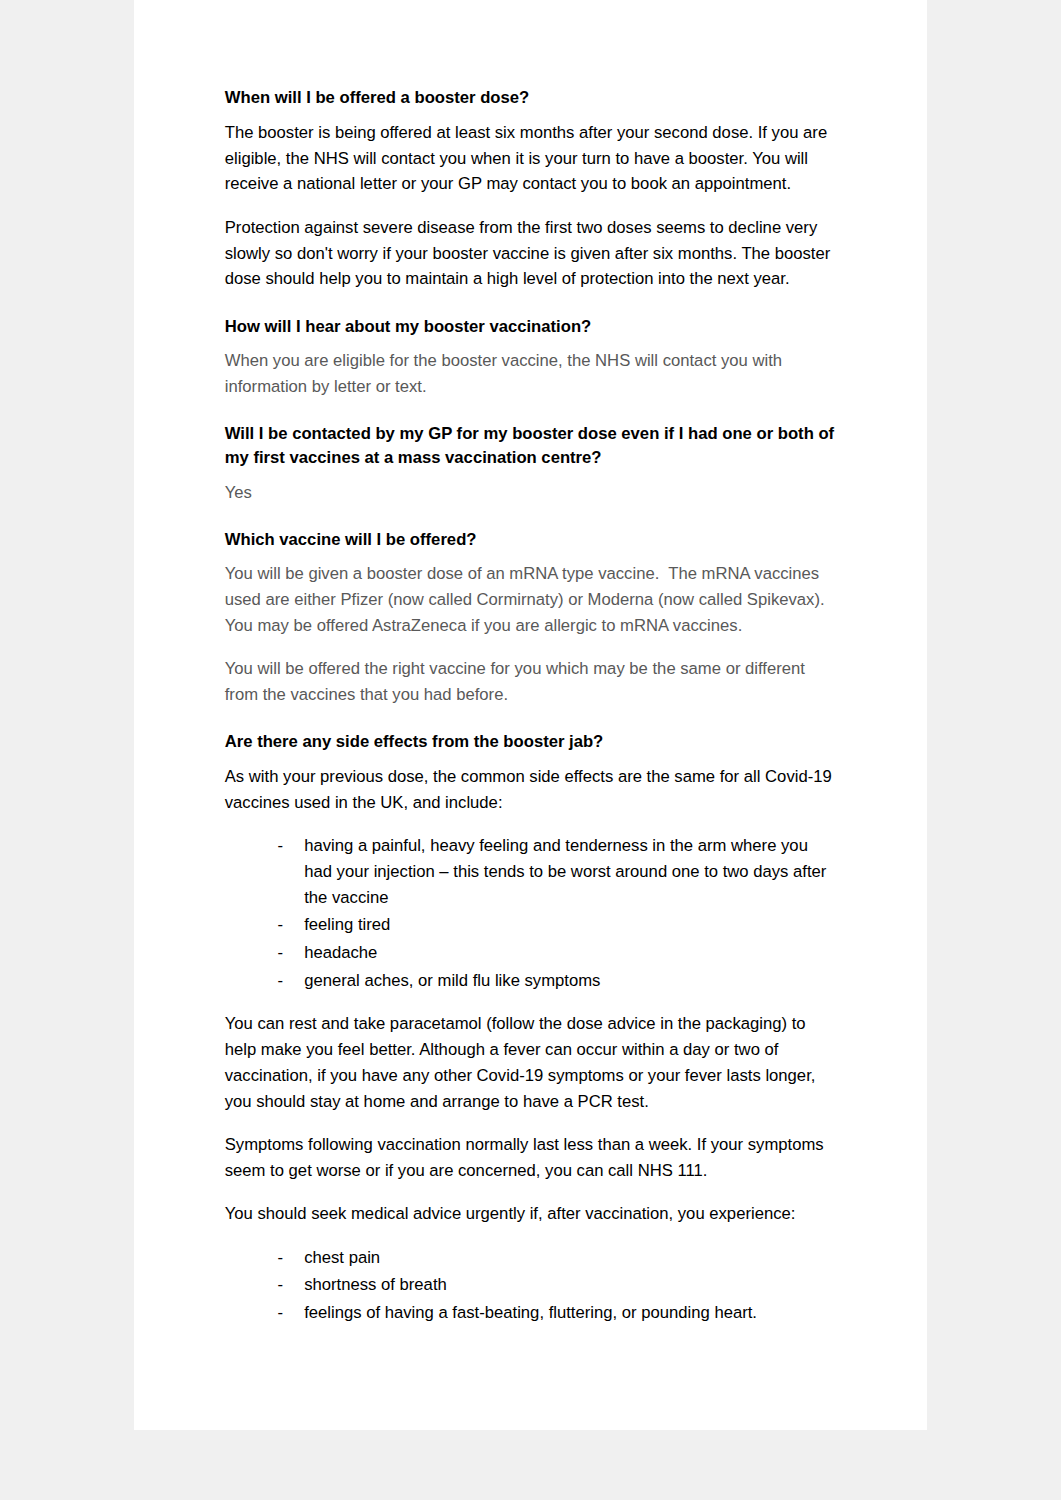When will I be offered a booster dose?
The booster is being offered at least six months after your second dose. If you are eligible, the NHS will contact you when it is your turn to have a booster. You will receive a national letter or your GP may contact you to book an appointment.
Protection against severe disease from the first two doses seems to decline very slowly so don't worry if your booster vaccine is given after six months. The booster dose should help you to maintain a high level of protection into the next year.
How will I hear about my booster vaccination?
When you are eligible for the booster vaccine, the NHS will contact you with information by letter or text.
Will I be contacted by my GP for my booster dose even if I had one or both of my first vaccines at a mass vaccination centre?
Yes
Which vaccine will I be offered?
You will be given a booster dose of an mRNA type vaccine. The mRNA vaccines used are either Pfizer (now called Cormirnaty) or Moderna (now called Spikevax). You may be offered AstraZeneca if you are allergic to mRNA vaccines.
You will be offered the right vaccine for you which may be the same or different from the vaccines that you had before.
Are there any side effects from the booster jab?
As with your previous dose, the common side effects are the same for all Covid-19 vaccines used in the UK, and include:
having a painful, heavy feeling and tenderness in the arm where you had your injection – this tends to be worst around one to two days after the vaccine
feeling tired
headache
general aches, or mild flu like symptoms
You can rest and take paracetamol (follow the dose advice in the packaging) to help make you feel better. Although a fever can occur within a day or two of vaccination, if you have any other Covid-19 symptoms or your fever lasts longer, you should stay at home and arrange to have a PCR test.
Symptoms following vaccination normally last less than a week. If your symptoms seem to get worse or if you are concerned, you can call NHS 111.
You should seek medical advice urgently if, after vaccination, you experience:
chest pain
shortness of breath
feelings of having a fast-beating, fluttering, or pounding heart.